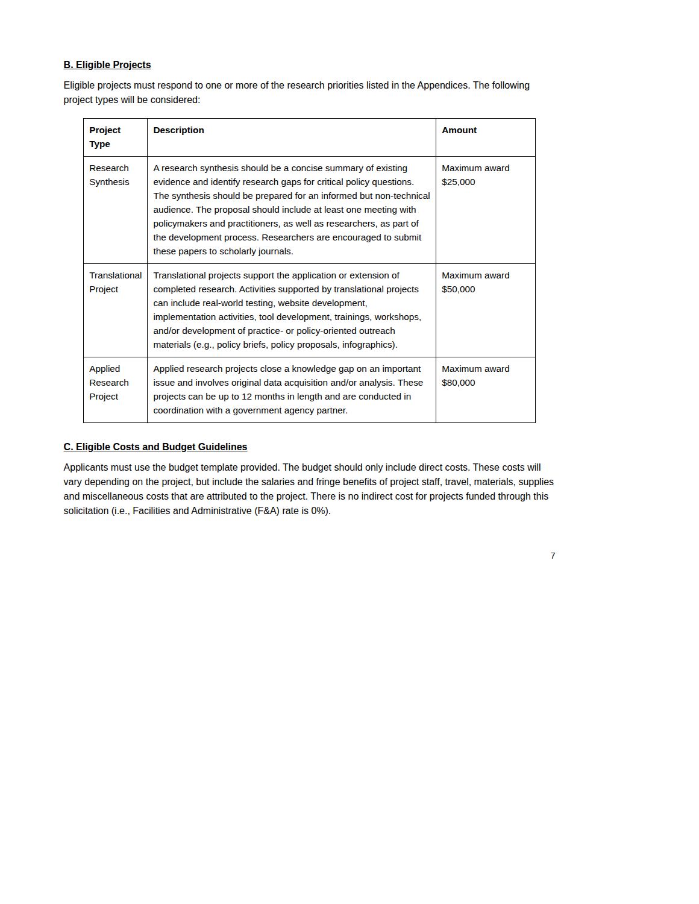B. Eligible Projects
Eligible projects must respond to one or more of the research priorities listed in the Appendices. The following project types will be considered:
| Project Type | Description | Amount |
| --- | --- | --- |
| Research Synthesis | A research synthesis should be a concise summary of existing evidence and identify research gaps for critical policy questions. The synthesis should be prepared for an informed but non-technical audience. The proposal should include at least one meeting with policymakers and practitioners, as well as researchers, as part of the development process. Researchers are encouraged to submit these papers to scholarly journals. | Maximum award $25,000 |
| Translational Project | Translational projects support the application or extension of completed research. Activities supported by translational projects can include real-world testing, website development, implementation activities, tool development, trainings, workshops, and/or development of practice- or policy-oriented outreach materials (e.g., policy briefs, policy proposals, infographics). | Maximum award $50,000 |
| Applied Research Project | Applied research projects close a knowledge gap on an important issue and involves original data acquisition and/or analysis. These projects can be up to 12 months in length and are conducted in coordination with a government agency partner. | Maximum award $80,000 |
C. Eligible Costs and Budget Guidelines
Applicants must use the budget template provided. The budget should only include direct costs. These costs will vary depending on the project, but include the salaries and fringe benefits of project staff, travel, materials, supplies and miscellaneous costs that are attributed to the project. There is no indirect cost for projects funded through this solicitation (i.e., Facilities and Administrative (F&A) rate is 0%).
7